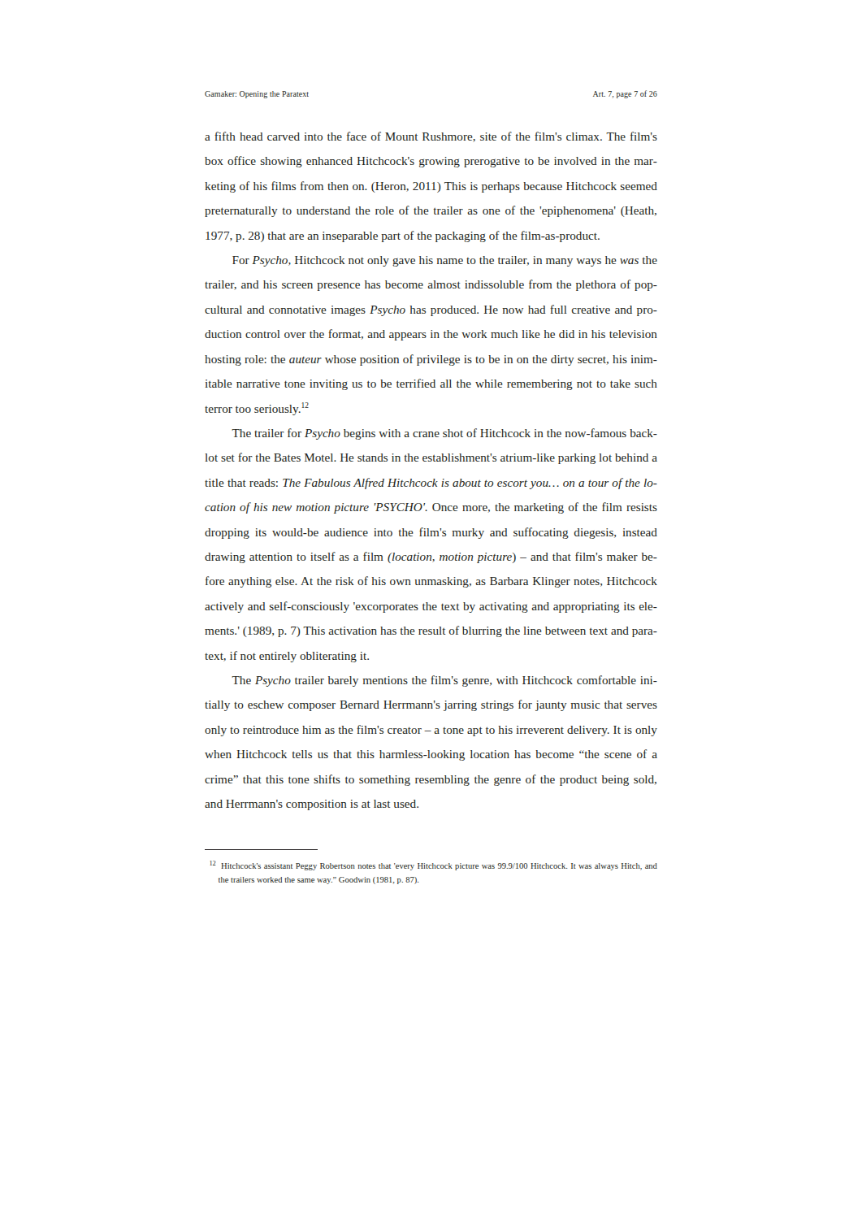Gamaker: Opening the Paratext Art. 7, page 7 of 26
a fifth head carved into the face of Mount Rushmore, site of the film's climax. The film's box office showing enhanced Hitchcock's growing prerogative to be involved in the marketing of his films from then on. (Heron, 2011) This is perhaps because Hitchcock seemed preternaturally to understand the role of the trailer as one of the 'epiphenomena' (Heath, 1977, p. 28) that are an inseparable part of the packaging of the film-as-product.
For Psycho, Hitchcock not only gave his name to the trailer, in many ways he was the trailer, and his screen presence has become almost indissoluble from the plethora of pop-cultural and connotative images Psycho has produced. He now had full creative and production control over the format, and appears in the work much like he did in his television hosting role: the auteur whose position of privilege is to be in on the dirty secret, his inimitable narrative tone inviting us to be terrified all the while remembering not to take such terror too seriously.12
The trailer for Psycho begins with a crane shot of Hitchcock in the now-famous backlot set for the Bates Motel. He stands in the establishment's atrium-like parking lot behind a title that reads: The Fabulous Alfred Hitchcock is about to escort you… on a tour of the location of his new motion picture 'PSYCHO'. Once more, the marketing of the film resists dropping its would-be audience into the film's murky and suffocating diegesis, instead drawing attention to itself as a film (location, motion picture) – and that film's maker before anything else. At the risk of his own unmasking, as Barbara Klinger notes, Hitchcock actively and self-consciously 'excorporates the text by activating and appropriating its elements.' (1989, p. 7) This activation has the result of blurring the line between text and paratext, if not entirely obliterating it.
The Psycho trailer barely mentions the film's genre, with Hitchcock comfortable initially to eschew composer Bernard Herrmann's jarring strings for jaunty music that serves only to reintroduce him as the film's creator – a tone apt to his irreverent delivery. It is only when Hitchcock tells us that this harmless-looking location has become “the scene of a crime” that this tone shifts to something resembling the genre of the product being sold, and Herrmann's composition is at last used.
12 Hitchcock's assistant Peggy Robertson notes that 'every Hitchcock picture was 99.9/100 Hitchcock. It was always Hitch, and the trailers worked the same way.” Goodwin (1981, p. 87).